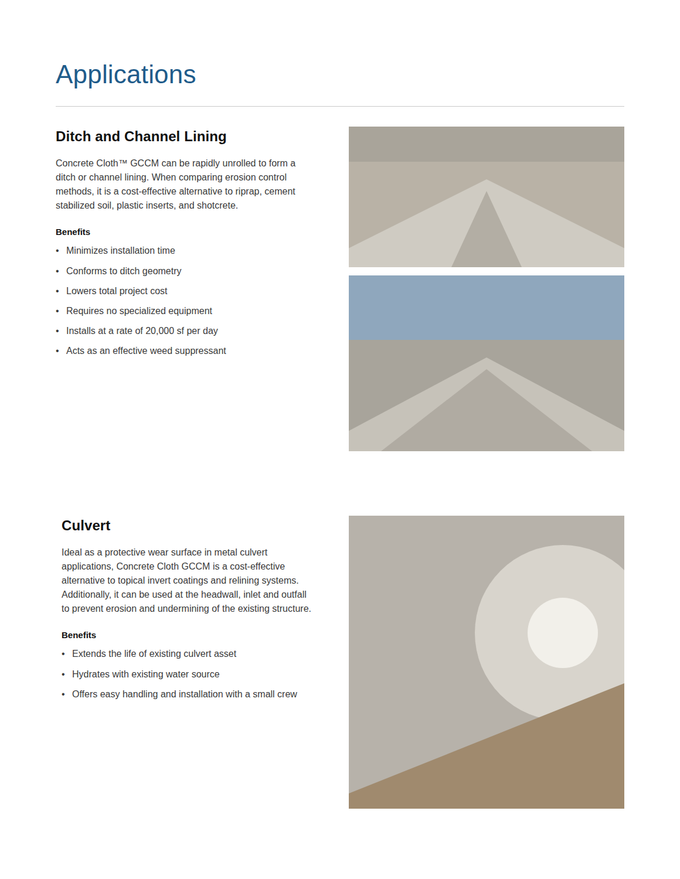Applications
Ditch and Channel Lining
Concrete Cloth™ GCCM can be rapidly unrolled to form a ditch or channel lining. When comparing erosion control methods, it is a cost-effective alternative to riprap, cement stabilized soil, plastic inserts, and shotcrete.
Benefits
Minimizes installation time
Conforms to ditch geometry
Lowers total project cost
Requires no specialized equipment
Installs at a rate of 20,000 sf per day
Acts as an effective weed suppressant
Culvert
Ideal as a protective wear surface in metal culvert applications, Concrete Cloth GCCM is a cost-effective alternative to topical invert coatings and relining systems. Additionally, it can be used at the headwall, inlet and outfall to prevent erosion and undermining of the existing structure.
Benefits
Extends the life of existing culvert asset
Hydrates with existing water source
Offers easy handling and installation with a small crew